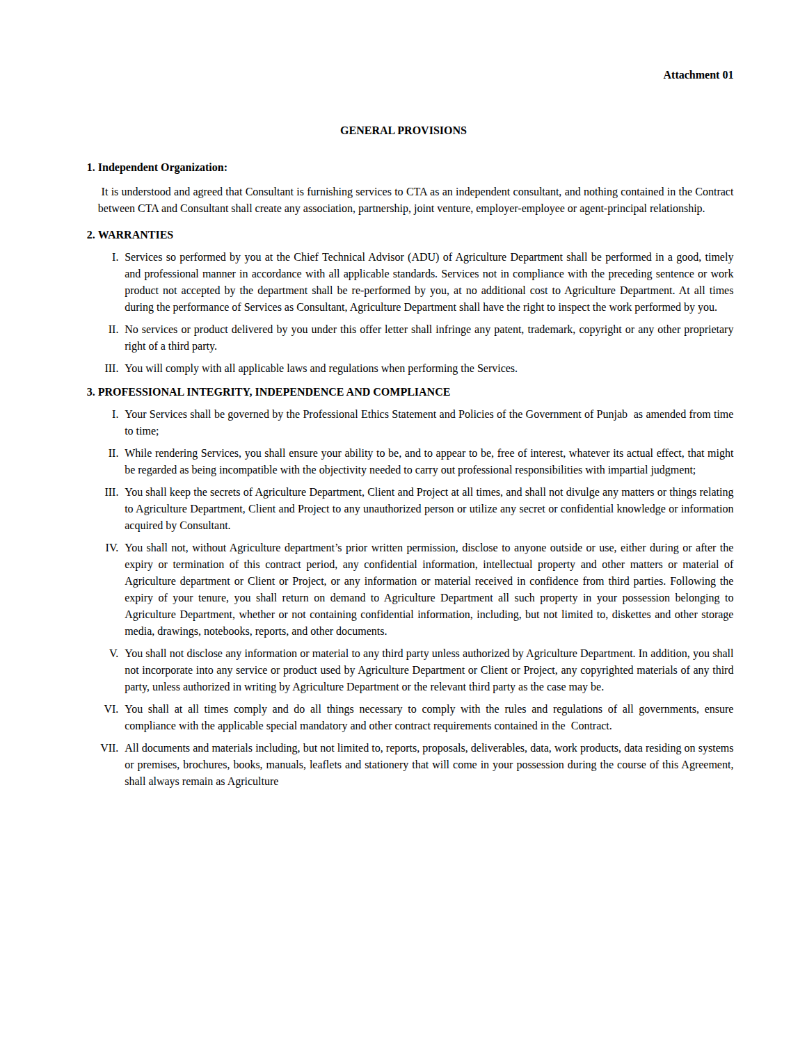Attachment 01
GENERAL PROVISIONS
Independent Organization:
It is understood and agreed that Consultant is furnishing services to CTA as an independent consultant, and nothing contained in the Contract between CTA and Consultant shall create any association, partnership, joint venture, employer-employee or agent-principal relationship.
WARRANTIES
Services so performed by you at the Chief Technical Advisor (ADU) of Agriculture Department shall be performed in a good, timely and professional manner in accordance with all applicable standards. Services not in compliance with the preceding sentence or work product not accepted by the department shall be re-performed by you, at no additional cost to Agriculture Department. At all times during the performance of Services as Consultant, Agriculture Department shall have the right to inspect the work performed by you.
No services or product delivered by you under this offer letter shall infringe any patent, trademark, copyright or any other proprietary right of a third party.
You will comply with all applicable laws and regulations when performing the Services.
PROFESSIONAL INTEGRITY, INDEPENDENCE AND COMPLIANCE
Your Services shall be governed by the Professional Ethics Statement and Policies of the Government of Punjab as amended from time to time;
While rendering Services, you shall ensure your ability to be, and to appear to be, free of interest, whatever its actual effect, that might be regarded as being incompatible with the objectivity needed to carry out professional responsibilities with impartial judgment;
You shall keep the secrets of Agriculture Department, Client and Project at all times, and shall not divulge any matters or things relating to Agriculture Department, Client and Project to any unauthorized person or utilize any secret or confidential knowledge or information acquired by Consultant.
You shall not, without Agriculture department’s prior written permission, disclose to anyone outside or use, either during or after the expiry or termination of this contract period, any confidential information, intellectual property and other matters or material of Agriculture department or Client or Project, or any information or material received in confidence from third parties. Following the expiry of your tenure, you shall return on demand to Agriculture Department all such property in your possession belonging to Agriculture Department, whether or not containing confidential information, including, but not limited to, diskettes and other storage media, drawings, notebooks, reports, and other documents.
You shall not disclose any information or material to any third party unless authorized by Agriculture Department. In addition, you shall not incorporate into any service or product used by Agriculture Department or Client or Project, any copyrighted materials of any third party, unless authorized in writing by Agriculture Department or the relevant third party as the case may be.
You shall at all times comply and do all things necessary to comply with the rules and regulations of all governments, ensure compliance with the applicable special mandatory and other contract requirements contained in the Contract.
All documents and materials including, but not limited to, reports, proposals, deliverables, data, work products, data residing on systems or premises, brochures, books, manuals, leaflets and stationery that will come in your possession during the course of this Agreement, shall always remain as Agriculture